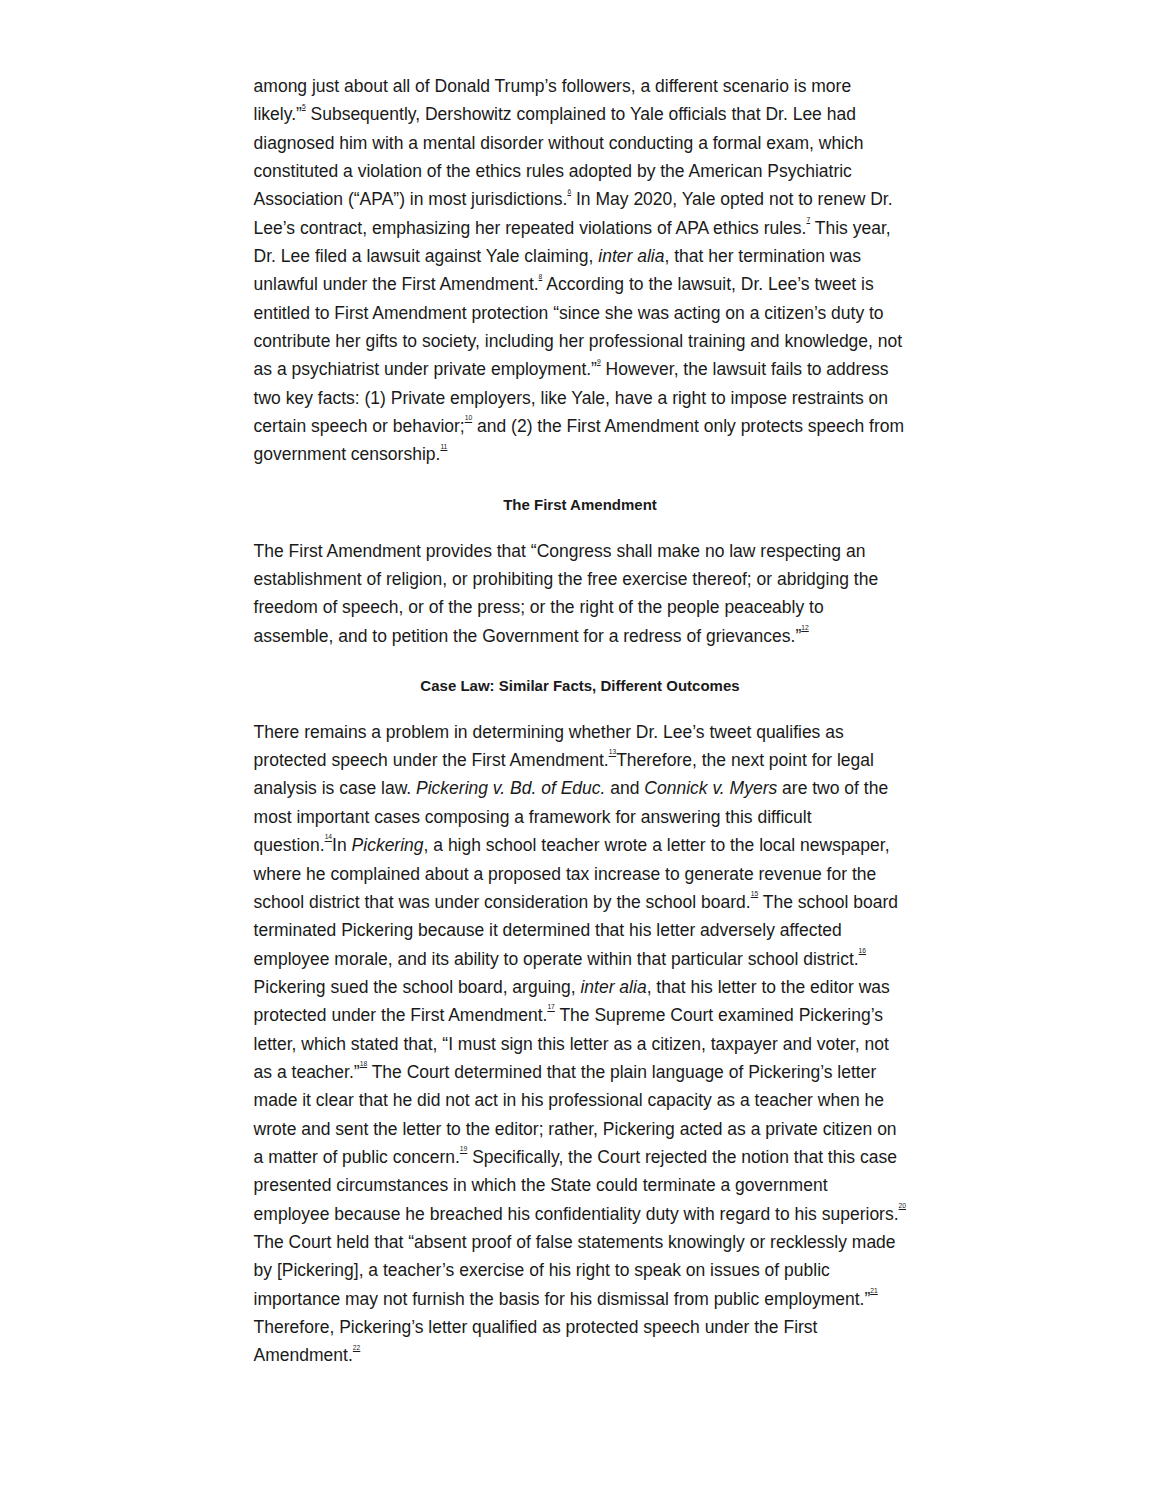among just about all of Donald Trump’s followers, a different scenario is more likely.”5 Subsequently, Dershowitz complained to Yale officials that Dr. Lee had diagnosed him with a mental disorder without conducting a formal exam, which constituted a violation of the ethics rules adopted by the American Psychiatric Association (“APA”) in most jurisdictions.6 In May 2020, Yale opted not to renew Dr. Lee’s contract, emphasizing her repeated violations of APA ethics rules.7 This year, Dr. Lee filed a lawsuit against Yale claiming, inter alia, that her termination was unlawful under the First Amendment.8 According to the lawsuit, Dr. Lee’s tweet is entitled to First Amendment protection “since she was acting on a citizen’s duty to contribute her gifts to society, including her professional training and knowledge, not as a psychiatrist under private employment.”9 However, the lawsuit fails to address two key facts: (1) Private employers, like Yale, have a right to impose restraints on certain speech or behavior;10 and (2) the First Amendment only protects speech from government censorship.11
The First Amendment
The First Amendment provides that “Congress shall make no law respecting an establishment of religion, or prohibiting the free exercise thereof; or abridging the freedom of speech, or of the press; or the right of the people peaceably to assemble, and to petition the Government for a redress of grievances.”12
Case Law: Similar Facts, Different Outcomes
There remains a problem in determining whether Dr. Lee’s tweet qualifies as protected speech under the First Amendment.13Therefore, the next point for legal analysis is case law. Pickering v. Bd. of Educ. and Connick v. Myers are two of the most important cases composing a framework for answering this difficult question.14In Pickering, a high school teacher wrote a letter to the local newspaper, where he complained about a proposed tax increase to generate revenue for the school district that was under consideration by the school board.15 The school board terminated Pickering because it determined that his letter adversely affected employee morale, and its ability to operate within that particular school district.16 Pickering sued the school board, arguing, inter alia, that his letter to the editor was protected under the First Amendment.17 The Supreme Court examined Pickering’s letter, which stated that, “I must sign this letter as a citizen, taxpayer and voter, not as a teacher.”18 The Court determined that the plain language of Pickering’s letter made it clear that he did not act in his professional capacity as a teacher when he wrote and sent the letter to the editor; rather, Pickering acted as a private citizen on a matter of public concern.19 Specifically, the Court rejected the notion that this case presented circumstances in which the State could terminate a government employee because he breached his confidentiality duty with regard to his superiors.20 The Court held that “absent proof of false statements knowingly or recklessly made by [Pickering], a teacher’s exercise of his right to speak on issues of public importance may not furnish the basis for his dismissal from public employment.”21 Therefore, Pickering’s letter qualified as protected speech under the First Amendment.22